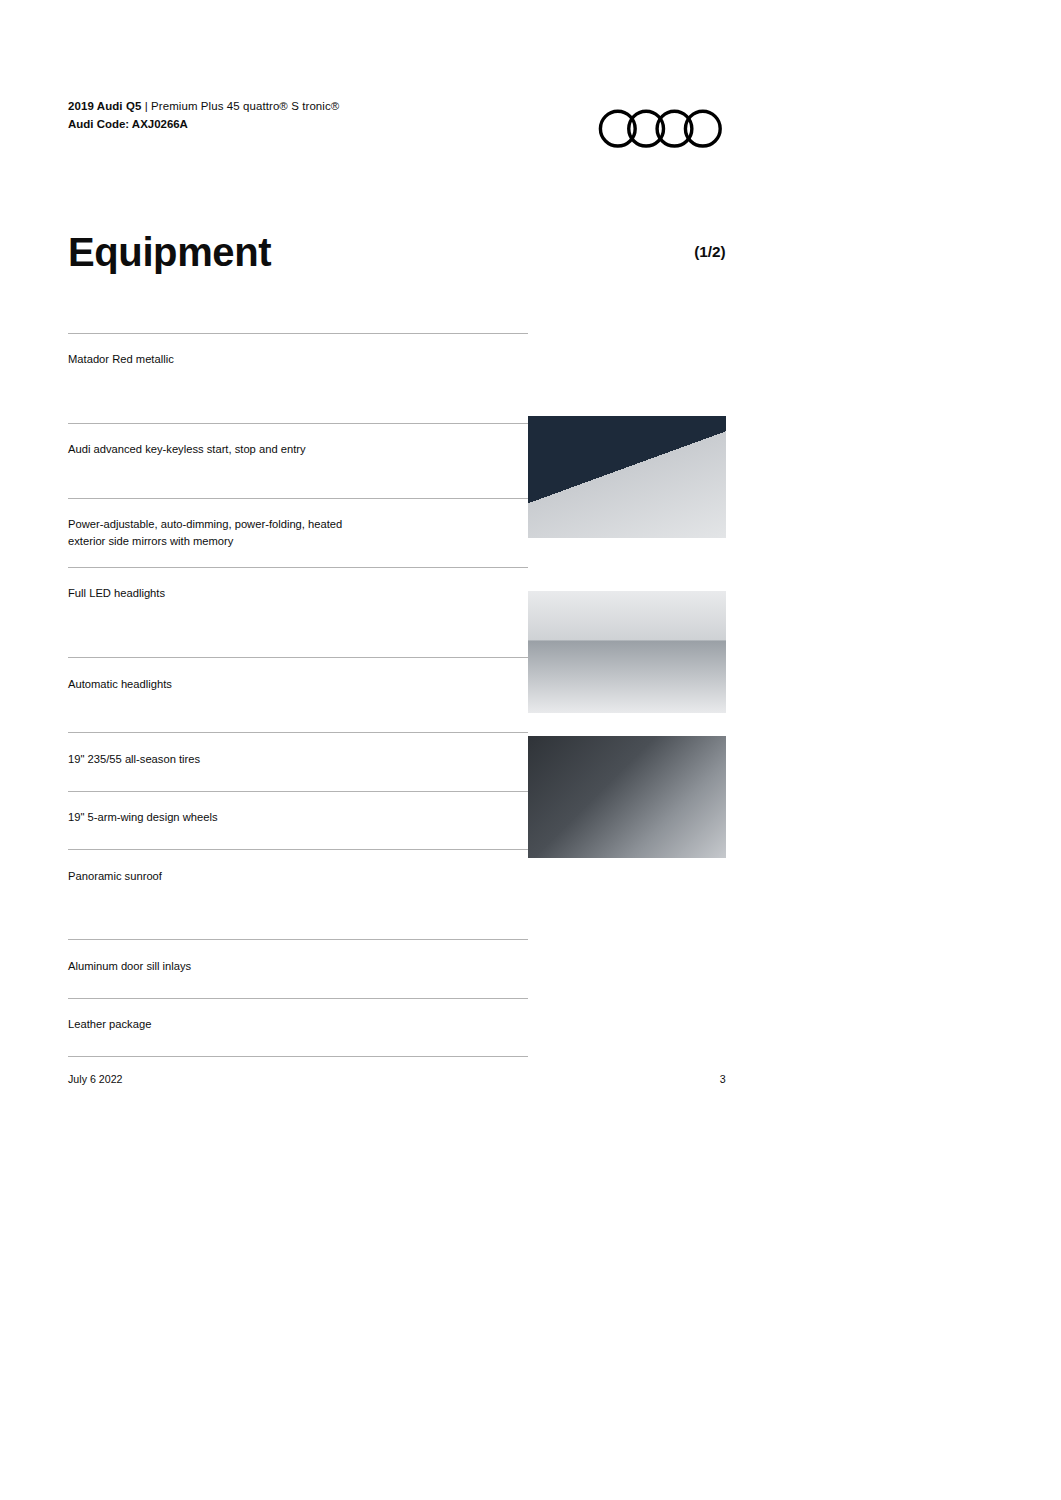2019 Audi Q5 | Premium Plus 45 quattro® S tronic®
Audi Code: AXJ0266A
Equipment
(1/2)
| Matador Red metallic Audi advanced key-keyless start, stop and entry Power-adjustable, auto-dimming, power-folding, heated exterior side mirrors with memory Full LED headlights Automatic headlights 19" 235/55 all-season tires 19" 5-arm-wing design wheels Panoramic sunroof Aluminum door sill inlays Leather package | |
July 6 2022
3